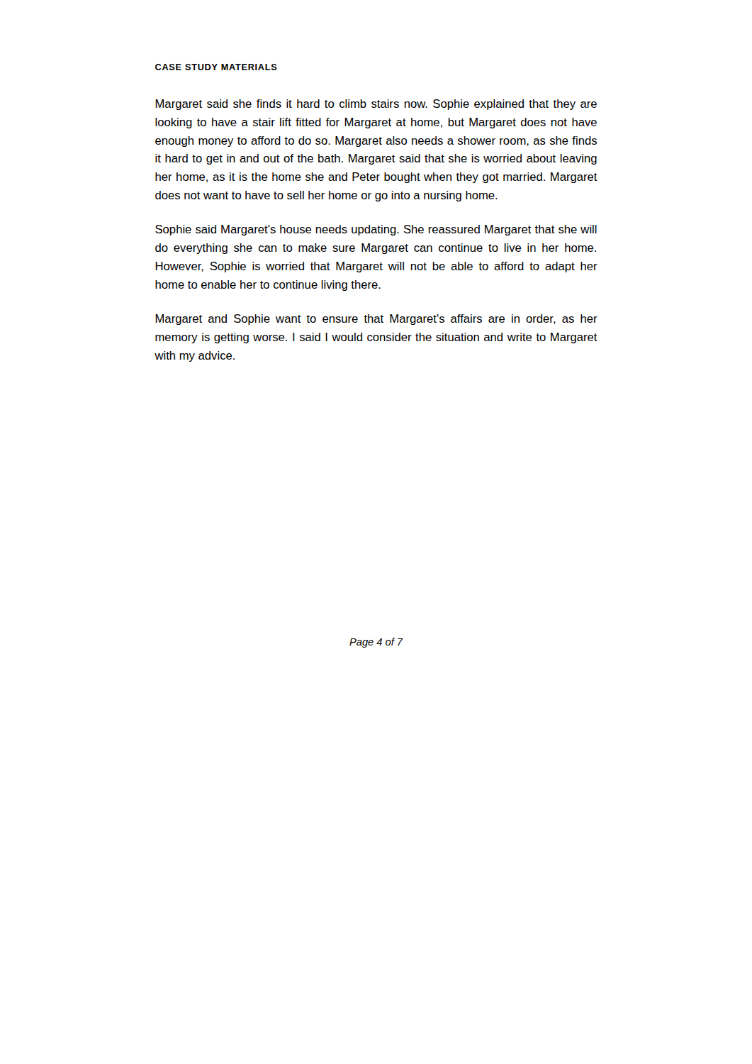Case Study Materials
Margaret said she finds it hard to climb stairs now. Sophie explained that they are looking to have a stair lift fitted for Margaret at home, but Margaret does not have enough money to afford to do so. Margaret also needs a shower room, as she finds it hard to get in and out of the bath. Margaret said that she is worried about leaving her home, as it is the home she and Peter bought when they got married. Margaret does not want to have to sell her home or go into a nursing home.
Sophie said Margaret's house needs updating. She reassured Margaret that she will do everything she can to make sure Margaret can continue to live in her home. However, Sophie is worried that Margaret will not be able to afford to adapt her home to enable her to continue living there.
Margaret and Sophie want to ensure that Margaret's affairs are in order, as her memory is getting worse. I said I would consider the situation and write to Margaret with my advice.
Page 4 of 7